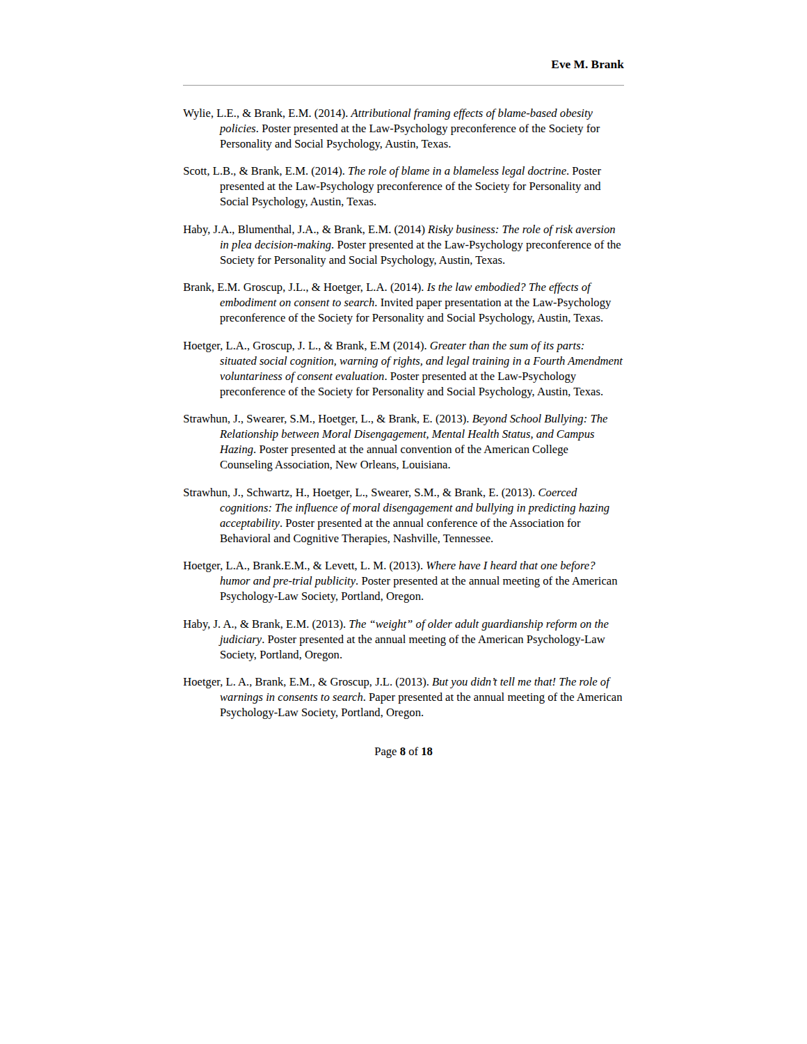Eve M. Brank
Wylie, L.E., & Brank, E.M. (2014). Attributional framing effects of blame-based obesity policies. Poster presented at the Law-Psychology preconference of the Society for Personality and Social Psychology, Austin, Texas.
Scott, L.B., & Brank, E.M. (2014). The role of blame in a blameless legal doctrine. Poster presented at the Law-Psychology preconference of the Society for Personality and Social Psychology, Austin, Texas.
Haby, J.A., Blumenthal, J.A., & Brank, E.M. (2014) Risky business: The role of risk aversion in plea decision-making. Poster presented at the Law-Psychology preconference of the Society for Personality and Social Psychology, Austin, Texas.
Brank, E.M. Groscup, J.L., & Hoetger, L.A. (2014). Is the law embodied? The effects of embodiment on consent to search. Invited paper presentation at the Law-Psychology preconference of the Society for Personality and Social Psychology, Austin, Texas.
Hoetger, L.A., Groscup, J. L., & Brank, E.M (2014). Greater than the sum of its parts: situated social cognition, warning of rights, and legal training in a Fourth Amendment voluntariness of consent evaluation. Poster presented at the Law-Psychology preconference of the Society for Personality and Social Psychology, Austin, Texas.
Strawhun, J., Swearer, S.M., Hoetger, L., & Brank, E. (2013). Beyond School Bullying: The Relationship between Moral Disengagement, Mental Health Status, and Campus Hazing. Poster presented at the annual convention of the American College Counseling Association, New Orleans, Louisiana.
Strawhun, J., Schwartz, H., Hoetger, L., Swearer, S.M., & Brank, E. (2013). Coerced cognitions: The influence of moral disengagement and bullying in predicting hazing acceptability. Poster presented at the annual conference of the Association for Behavioral and Cognitive Therapies, Nashville, Tennessee.
Hoetger, L.A., Brank.E.M., & Levett, L. M. (2013). Where have I heard that one before? humor and pre-trial publicity. Poster presented at the annual meeting of the American Psychology-Law Society, Portland, Oregon.
Haby, J. A., & Brank, E.M. (2013). The “weight” of older adult guardianship reform on the judiciary. Poster presented at the annual meeting of the American Psychology-Law Society, Portland, Oregon.
Hoetger, L. A., Brank, E.M., & Groscup, J.L. (2013). But you didn’t tell me that! The role of warnings in consents to search. Paper presented at the annual meeting of the American Psychology-Law Society, Portland, Oregon.
Page 8 of 18